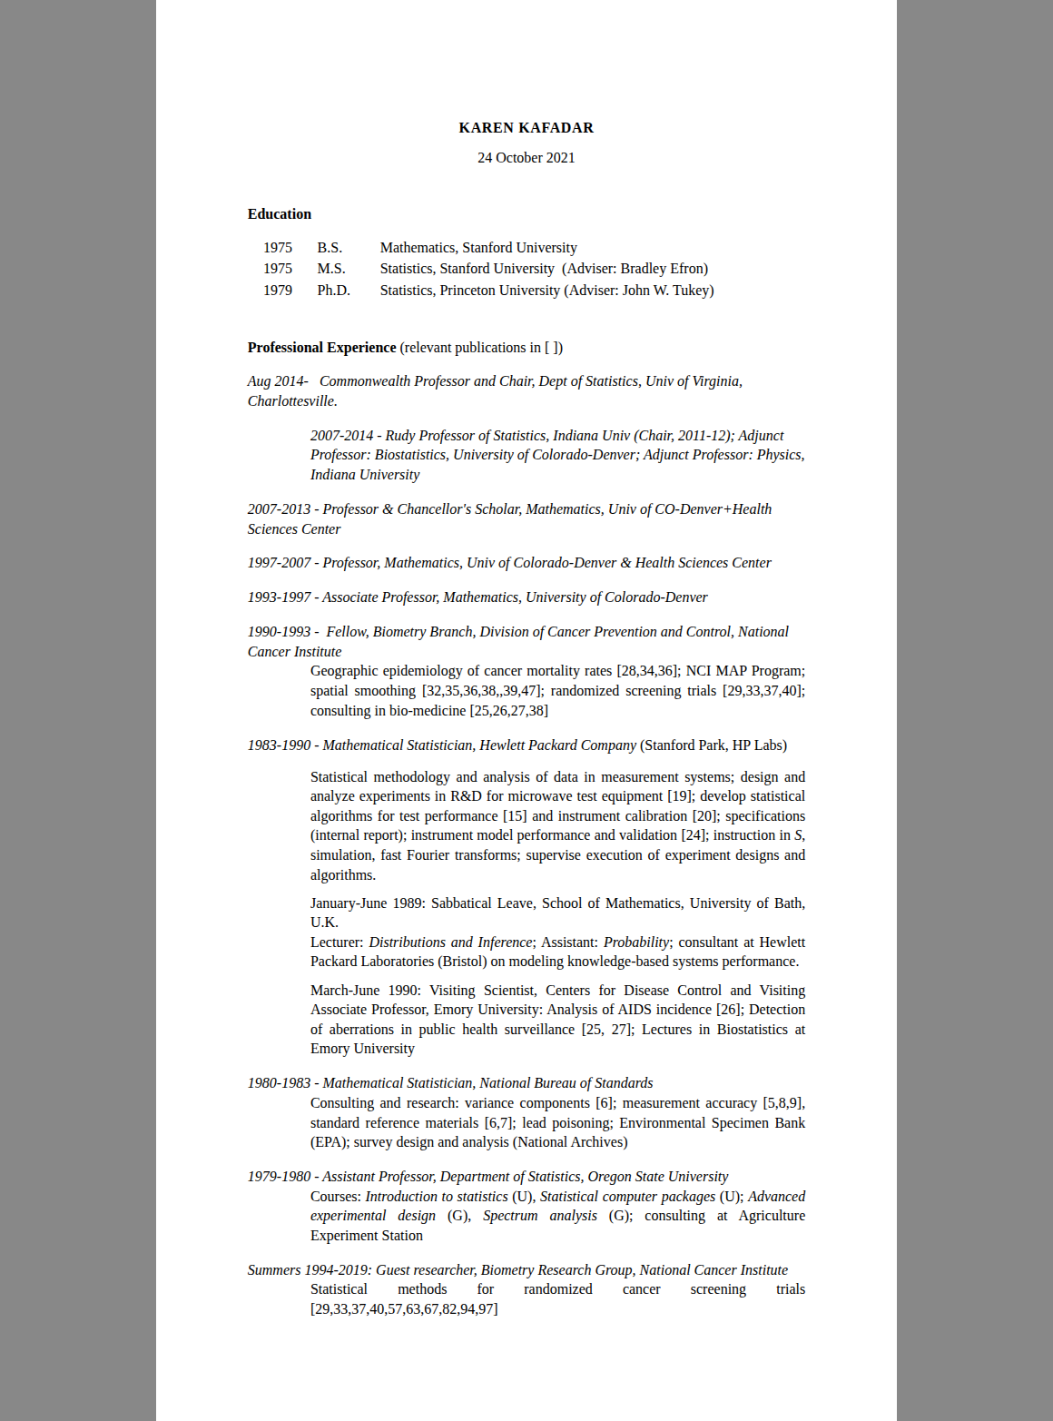KAREN KAFADAR
24 October 2021
Education
| 1975 | B.S. | Mathematics, Stanford University |
| 1975 | M.S. | Statistics, Stanford University (Adviser: Bradley Efron) |
| 1979 | Ph.D. | Statistics, Princeton University (Adviser: John W. Tukey) |
Professional Experience (relevant publications in [ ])
Aug 2014- Commonwealth Professor and Chair, Dept of Statistics, Univ of Virginia, Charlottesville.
2007-2014 - Rudy Professor of Statistics, Indiana Univ (Chair, 2011-12); Adjunct Professor: Biostatistics, University of Colorado-Denver; Adjunct Professor: Physics, Indiana University
2007-2013 - Professor & Chancellor's Scholar, Mathematics, Univ of CO-Denver+Health Sciences Center
1997-2007 - Professor, Mathematics, Univ of Colorado-Denver & Health Sciences Center
1993-1997 - Associate Professor, Mathematics, University of Colorado-Denver
1990-1993 - Fellow, Biometry Branch, Division of Cancer Prevention and Control, National Cancer Institute
Geographic epidemiology of cancer mortality rates [28,34,36]; NCI MAP Program; spatial smoothing [32,35,36,38,,39,47]; randomized screening trials [29,33,37,40]; consulting in bio-medicine [25,26,27,38]
1983-1990 - Mathematical Statistician, Hewlett Packard Company (Stanford Park, HP Labs)
Statistical methodology and analysis of data in measurement systems; design and analyze experiments in R&D for microwave test equipment [19]; develop statistical algorithms for test performance [15] and instrument calibration [20]; specifications (internal report); instrument model performance and validation [24]; instruction in S, simulation, fast Fourier transforms; supervise execution of experiment designs and algorithms.
January-June 1989: Sabbatical Leave, School of Mathematics, University of Bath, U.K.
Lecturer: Distributions and Inference; Assistant: Probability; consultant at Hewlett Packard Laboratories (Bristol) on modeling knowledge-based systems performance.
March-June 1990: Visiting Scientist, Centers for Disease Control and Visiting Associate Professor, Emory University: Analysis of AIDS incidence [26]; Detection of aberrations in public health surveillance [25, 27]; Lectures in Biostatistics at Emory University
1980-1983 - Mathematical Statistician, National Bureau of Standards
Consulting and research: variance components [6]; measurement accuracy [5,8,9], standard reference materials [6,7]; lead poisoning; Environmental Specimen Bank (EPA); survey design and analysis (National Archives)
1979-1980 - Assistant Professor, Department of Statistics, Oregon State University
Courses: Introduction to statistics (U), Statistical computer packages (U); Advanced experimental design (G), Spectrum analysis (G); consulting at Agriculture Experiment Station
Summers 1994-2019: Guest researcher, Biometry Research Group, National Cancer Institute
Statistical methods for randomized cancer screening trials [29,33,37,40,57,63,67,82,94,97]